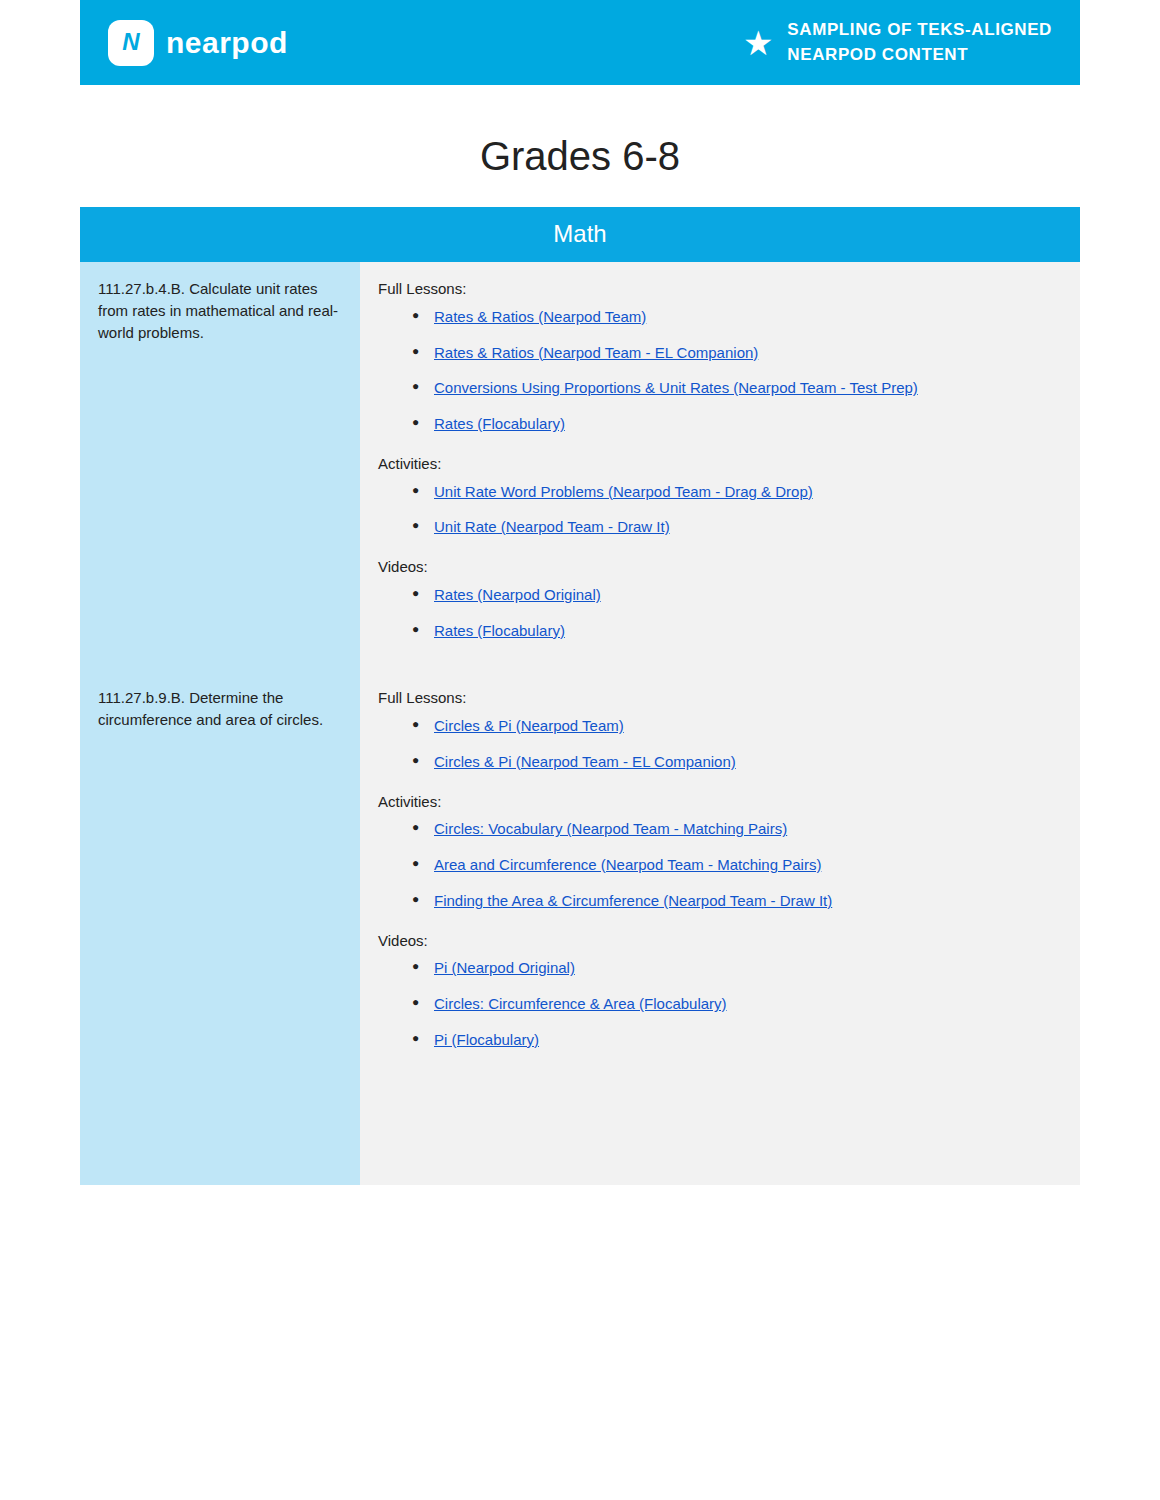N
nearpod
★
Sampling of TEKS-Aligned
Nearpod Content
Grades 6-8
Math
| 111.27.b.4.B. Calculate unit rates from rates in mathematical and real-world problems. | Full Lessons: Rates & Ratios (Nearpod Team) Rates & Ratios (Nearpod Team - EL Companion) Conversions Using Proportions & Unit Rates (Nearpod Team - Test Prep) Rates (Flocabulary) Activities: Unit Rate Word Problems (Nearpod Team - Drag & Drop) Unit Rate (Nearpod Team - Draw It) Videos: Rates (Nearpod Original) Rates (Flocabulary) |
| 111.27.b.9.B. Determine the circumference and area of circles. | Full Lessons: Circles & Pi (Nearpod Team) Circles & Pi (Nearpod Team - EL Companion) Activities: Circles: Vocabulary (Nearpod Team - Matching Pairs) Area and Circumference (Nearpod Team - Matching Pairs) Finding the Area & Circumference (Nearpod Team - Draw It) Videos: Pi (Nearpod Original) Circles: Circumference & Area (Flocabulary) Pi (Flocabulary) |